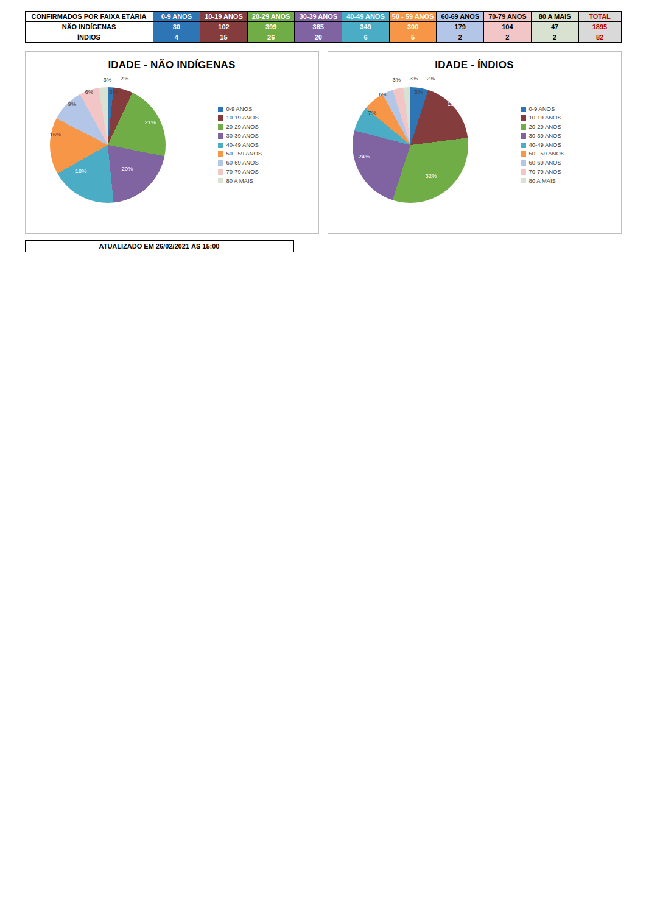| CONFIRMADOS POR FAIXA ETÁRIA | 0-9 ANOS | 10-19 ANOS | 20-29 ANOS | 30-39 ANOS | 40-49 ANOS | 50 - 59 ANOS | 60-69 ANOS | 70-79 ANOS | 80 A MAIS | TOTAL |
| --- | --- | --- | --- | --- | --- | --- | --- | --- | --- | --- |
| NÃO INDÍGENAS | 30 | 102 | 399 | 385 | 349 | 300 | 179 | 104 | 47 | 1895 |
| ÍNDIOS | 4 | 15 | 26 | 20 | 6 | 5 | 2 | 2 | 2 | 82 |
IDADE - NÃO INDÍGENAS
3% 2% 6% 9% 16% 18% 20% 21% 5%
0-9 ANOS
10-19 ANOS
20-29 ANOS
30-39 ANOS
40-49 ANOS
50 - 59 ANOS
60-69 ANOS
70-79 ANOS
80 A MAIS
IDADE - ÍNDIOS
3% 3% 2% 6% 7% 24% 32% 18% 5%
0-9 ANOS
10-19 ANOS
20-29 ANOS
30-39 ANOS
40-49 ANOS
50 - 59 ANOS
60-69 ANOS
70-79 ANOS
80 A MAIS
ATUALIZADO EM 26/02/2021 ÀS 15:00